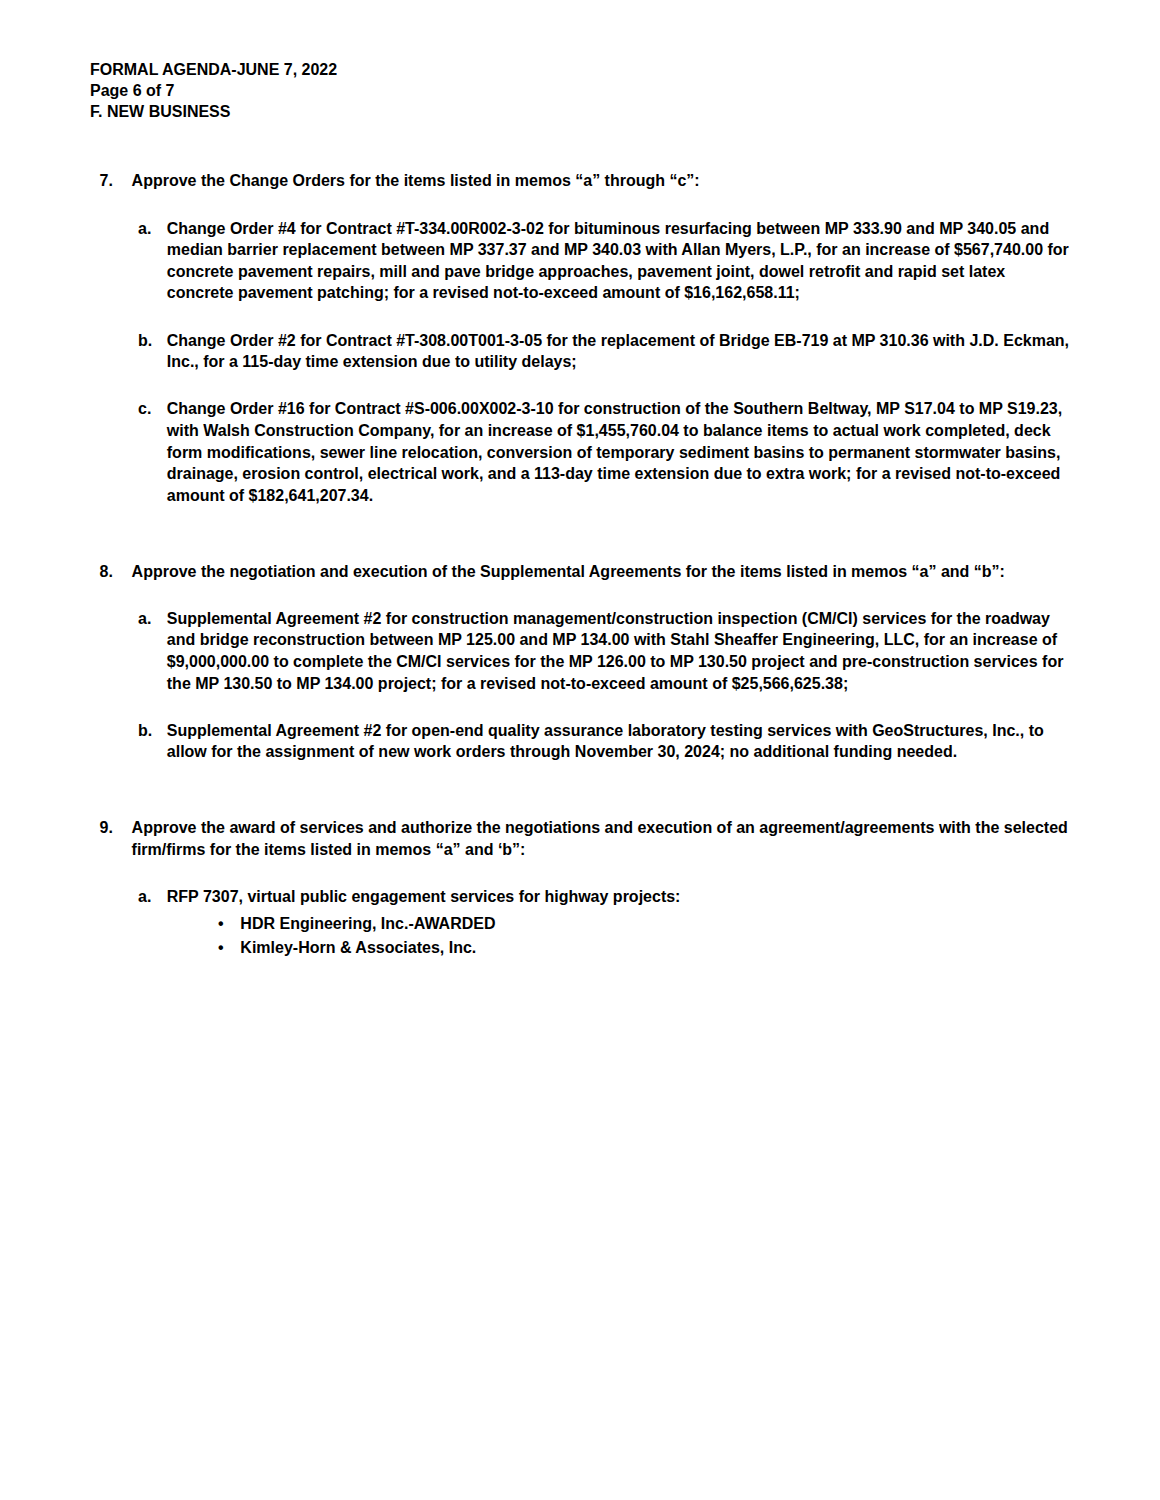FORMAL AGENDA-JUNE 7, 2022
Page 6 of 7
F. NEW BUSINESS
7. Approve the Change Orders for the items listed in memos “a” through “c”:
a. Change Order #4 for Contract #T-334.00R002-3-02 for bituminous resurfacing between MP 333.90 and MP 340.05 and median barrier replacement between MP 337.37 and MP 340.03 with Allan Myers, L.P., for an increase of $567,740.00 for concrete pavement repairs, mill and pave bridge approaches, pavement joint, dowel retrofit and rapid set latex concrete pavement patching; for a revised not-to-exceed amount of $16,162,658.11;
b. Change Order #2 for Contract #T-308.00T001-3-05 for the replacement of Bridge EB-719 at MP 310.36 with J.D. Eckman, Inc., for a 115-day time extension due to utility delays;
c. Change Order #16 for Contract #S-006.00X002-3-10 for construction of the Southern Beltway, MP S17.04 to MP S19.23, with Walsh Construction Company, for an increase of $1,455,760.04 to balance items to actual work completed, deck form modifications, sewer line relocation, conversion of temporary sediment basins to permanent stormwater basins, drainage, erosion control, electrical work, and a 113-day time extension due to extra work; for a revised not-to-exceed amount of $182,641,207.34.
8. Approve the negotiation and execution of the Supplemental Agreements for the items listed in memos “a” and “b”:
a. Supplemental Agreement #2 for construction management/construction inspection (CM/CI) services for the roadway and bridge reconstruction between MP 125.00 and MP 134.00 with Stahl Sheaffer Engineering, LLC, for an increase of $9,000,000.00 to complete the CM/CI services for the MP 126.00 to MP 130.50 project and pre-construction services for the MP 130.50 to MP 134.00 project; for a revised not-to-exceed amount of $25,566,625.38;
b. Supplemental Agreement #2 for open-end quality assurance laboratory testing services with GeoStructures, Inc., to allow for the assignment of new work orders through November 30, 2024; no additional funding needed.
9. Approve the award of services and authorize the negotiations and execution of an agreement/agreements with the selected firm/firms for the items listed in memos “a” and ‘b”:
a. RFP 7307, virtual public engagement services for highway projects:
HDR Engineering, Inc.-AWARDED
Kimley-Horn & Associates, Inc.